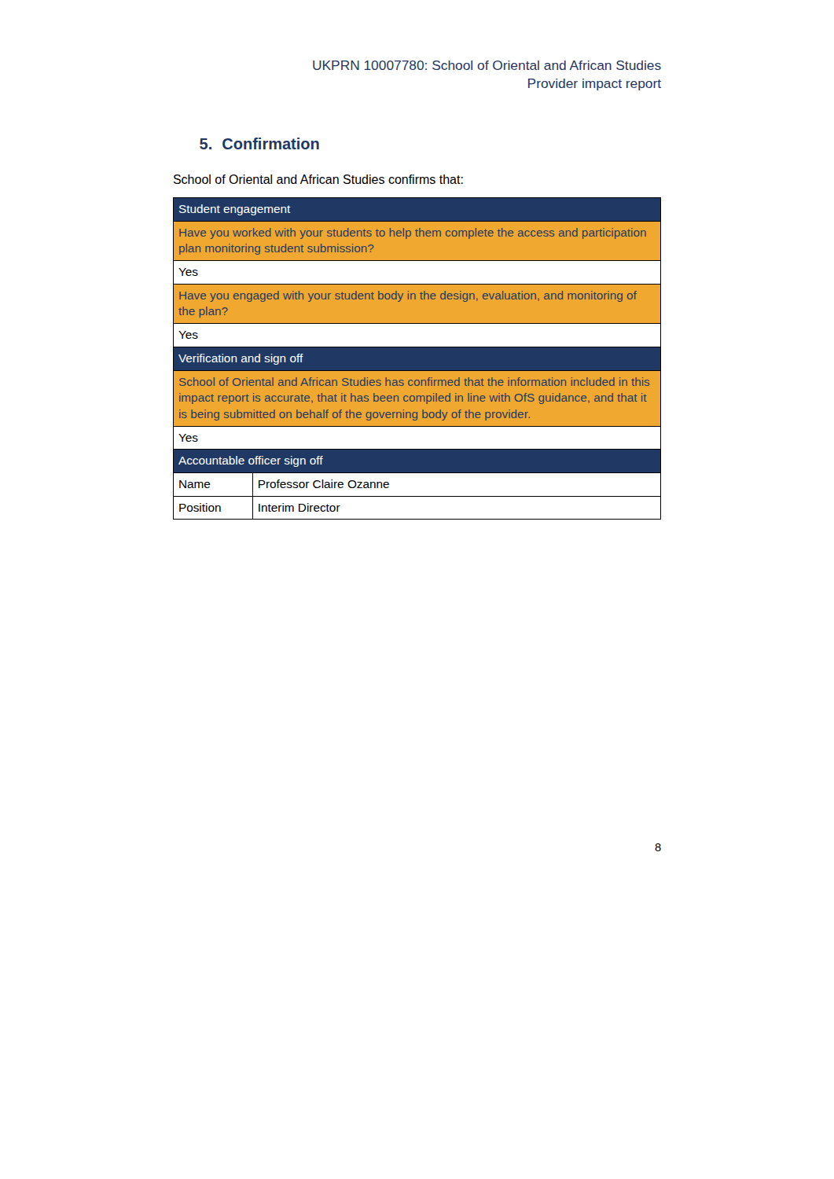UKPRN 10007780: School of Oriental and African Studies Provider impact report
5. Confirmation
School of Oriental and African Studies confirms that:
| Student engagement |
| Have you worked with your students to help them complete the access and participation plan monitoring student submission? |
| Yes |
| Have you engaged with your student body in the design, evaluation, and monitoring of the plan? |
| Yes |
| Verification and sign off |
| School of Oriental and African Studies has confirmed that the information included in this impact report is accurate, that it has been compiled in line with OfS guidance, and that it is being submitted on behalf of the governing body of the provider. |
| Yes |
| Accountable officer sign off |
| Name | Professor Claire Ozanne |
| Position | Interim Director |
8